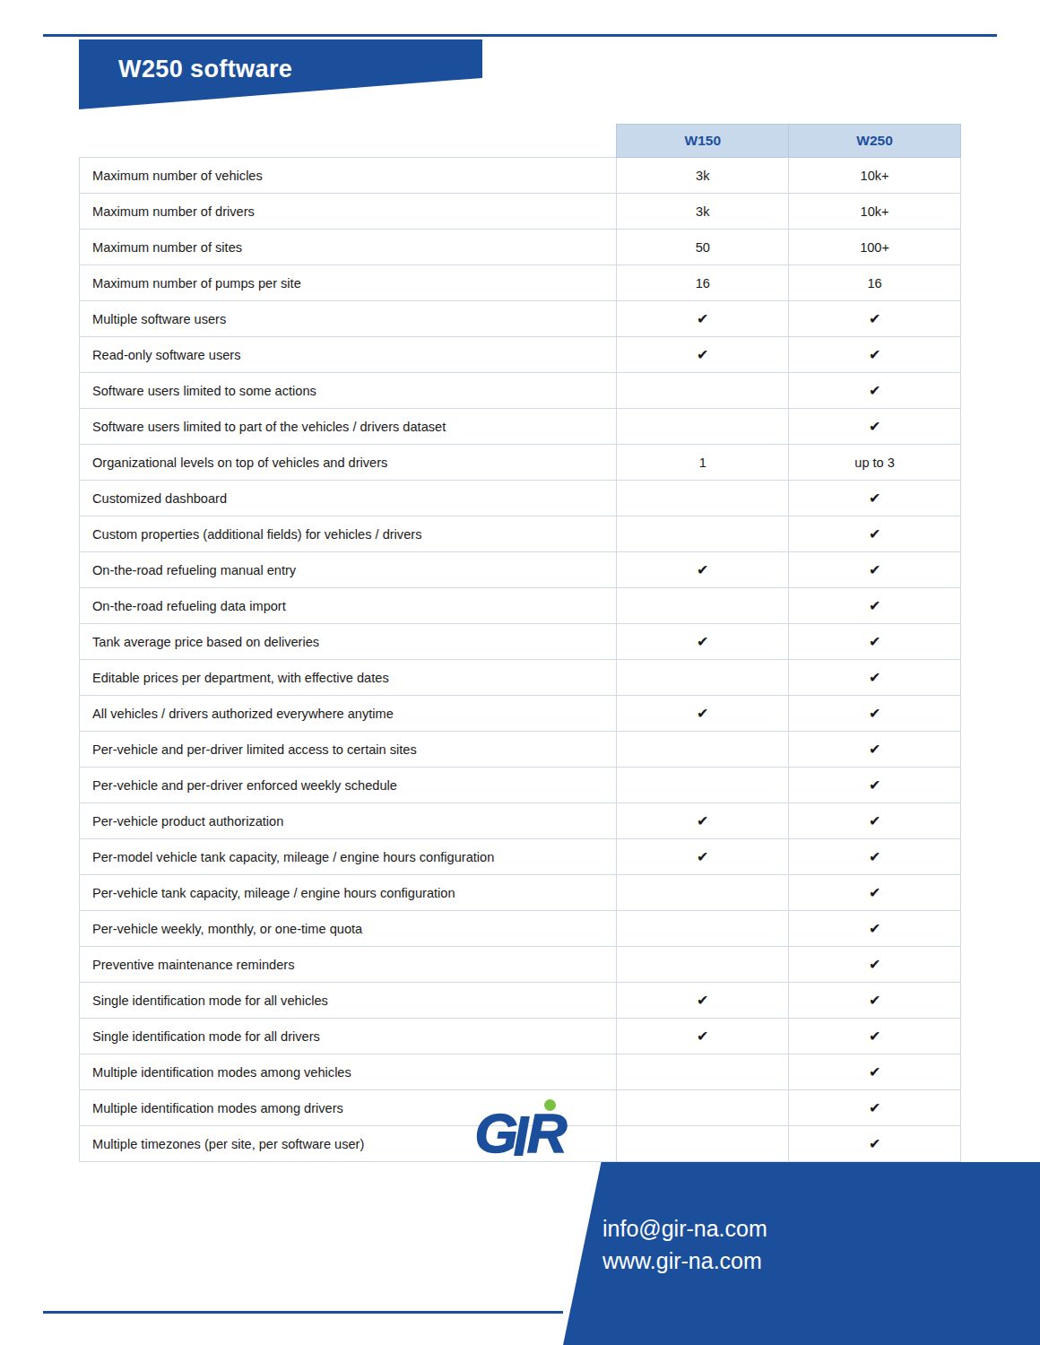W250 software
| | W150 | W250 |
| --- | --- | --- |
| Maximum number of vehicles | 3k | 10k+ |
| Maximum number of drivers | 3k | 10k+ |
| Maximum number of sites | 50 | 100+ |
| Maximum number of pumps per site | 16 | 16 |
| Multiple software users | ✔ | ✔ |
| Read-only software users | ✔ | ✔ |
| Software users limited to some actions | | ✔ |
| Software users limited to part of the vehicles / drivers dataset | | ✔ |
| Organizational levels on top of vehicles and drivers | 1 | up to 3 |
| Customized dashboard | | ✔ |
| Custom properties (additional fields) for vehicles / drivers | | ✔ |
| On-the-road refueling manual entry | ✔ | ✔ |
| On-the-road refueling data import | | ✔ |
| Tank average price based on deliveries | ✔ | ✔ |
| Editable prices per department, with effective dates | | ✔ |
| All vehicles / drivers authorized everywhere anytime | ✔ | ✔ |
| Per-vehicle and per-driver limited access to certain sites | | ✔ |
| Per-vehicle and per-driver enforced weekly schedule | | ✔ |
| Per-vehicle product authorization | ✔ | ✔ |
| Per-model vehicle tank capacity, mileage / engine hours configuration | ✔ | ✔ |
| Per-vehicle tank capacity, mileage / engine hours configuration | | ✔ |
| Per-vehicle weekly, monthly, or one-time quota | | ✔ |
| Preventive maintenance reminders | | ✔ |
| Single identification mode for all vehicles | ✔ | ✔ |
| Single identification mode for all drivers | ✔ | ✔ |
| Multiple identification modes among vehicles | | ✔ |
| Multiple identification modes among drivers | | ✔ |
| Multiple timezones (per site, per software user) | | ✔ |
G R
info@gir-na.com
www.gir-na.com